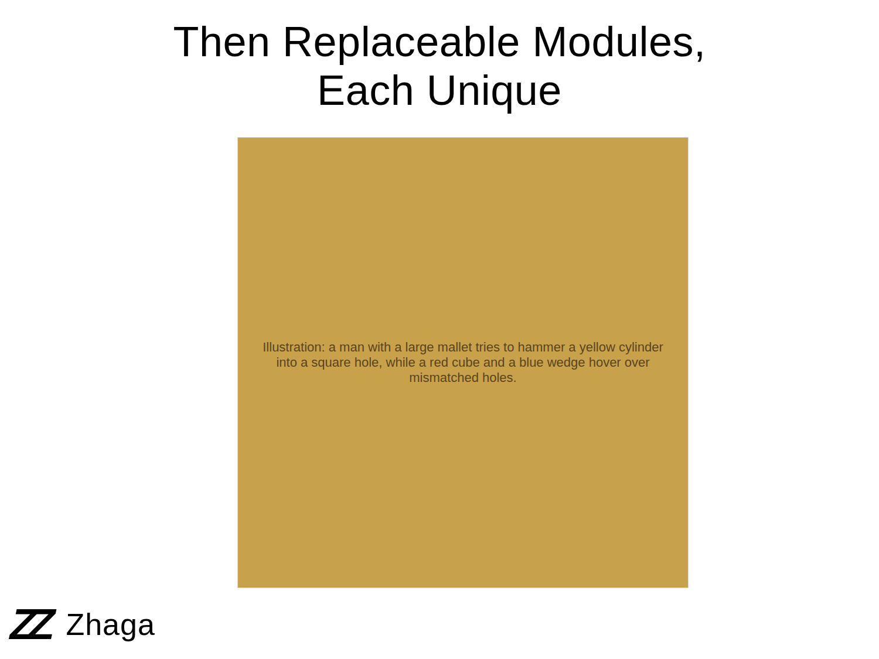Then Replaceable Modules,
Each Unique
Illustration: a man with a large mallet tries to hammer a yellow cylinder into a square hole, while a red cube and a blue wedge hover over mismatched holes.
ZZ Zhaga